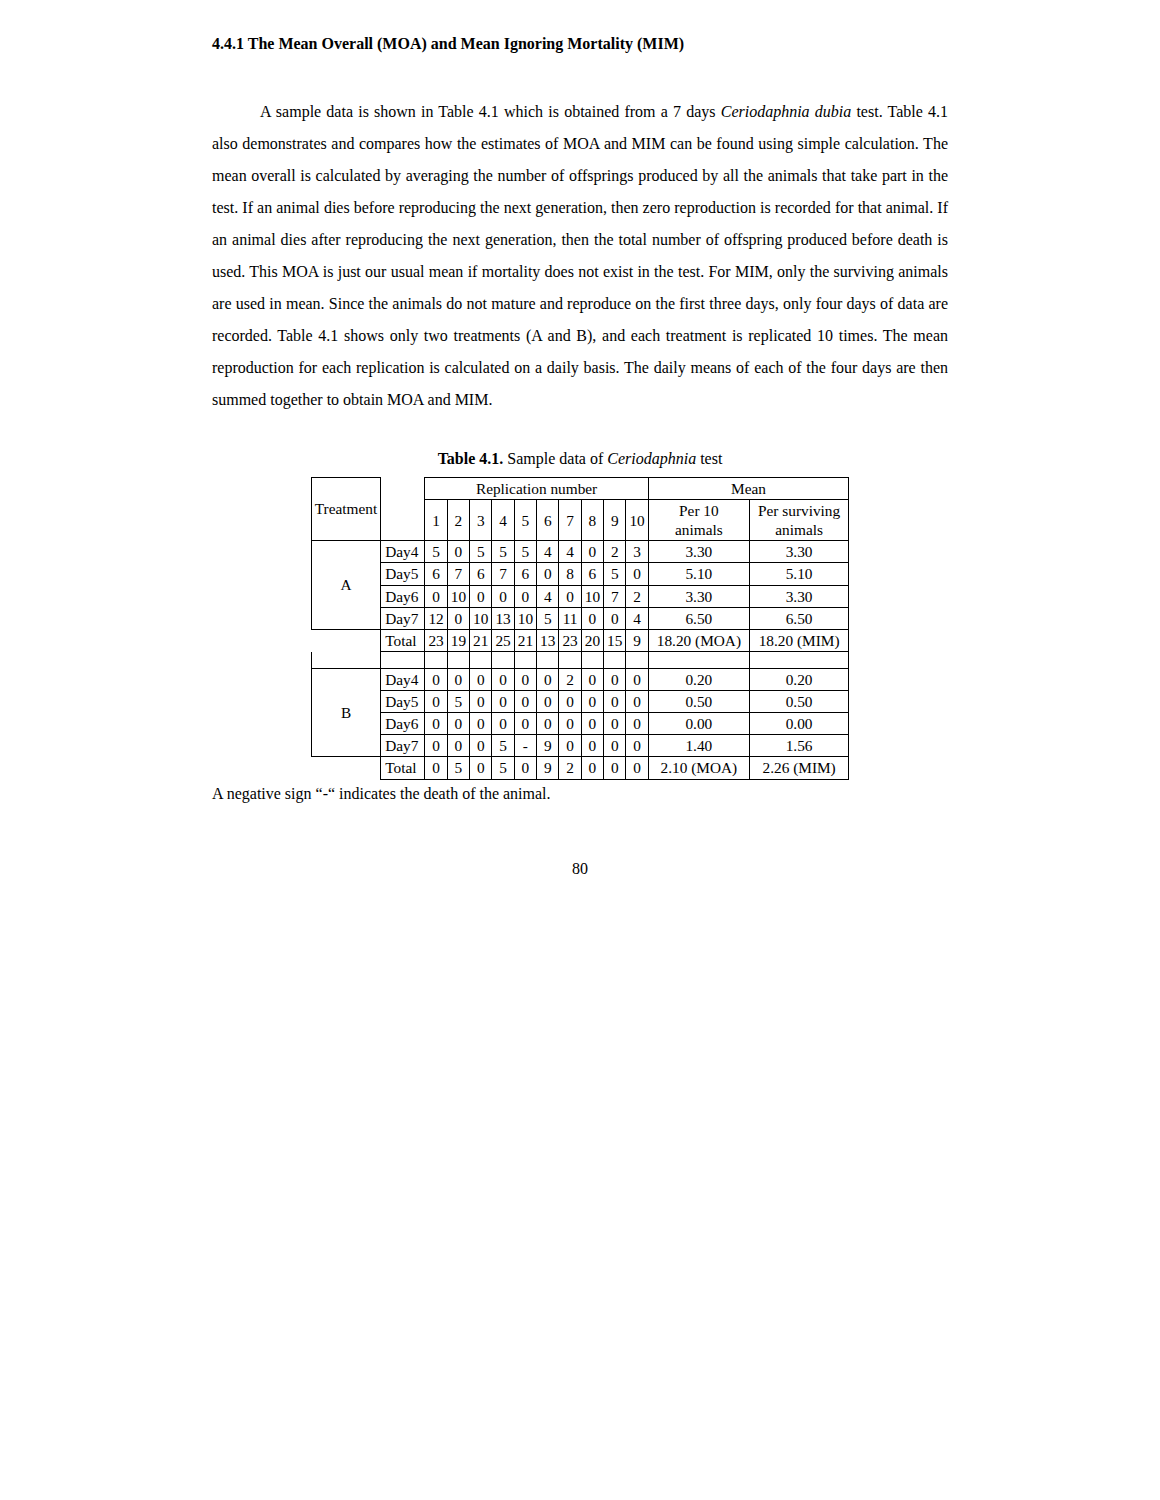4.4.1 The Mean Overall (MOA) and Mean Ignoring Mortality (MIM)
A sample data is shown in Table 4.1 which is obtained from a 7 days Ceriodaphnia dubia test. Table 4.1 also demonstrates and compares how the estimates of MOA and MIM can be found using simple calculation. The mean overall is calculated by averaging the number of offsprings produced by all the animals that take part in the test. If an animal dies before reproducing the next generation, then zero reproduction is recorded for that animal. If an animal dies after reproducing the next generation, then the total number of offspring produced before death is used. This MOA is just our usual mean if mortality does not exist in the test. For MIM, only the surviving animals are used in mean. Since the animals do not mature and reproduce on the first three days, only four days of data are recorded. Table 4.1 shows only two treatments (A and B), and each treatment is replicated 10 times. The mean reproduction for each replication is calculated on a daily basis. The daily means of each of the four days are then summed together to obtain MOA and MIM.
Table 4.1. Sample data of Ceriodaphnia test
| Treatment | | Replication number | Mean |
| --- | --- | --- | --- |
| 1 | 2 | 3 | 4 | 5 | 6 | 7 | 8 | 9 | 10 | Per 10 animals | Per surviving animals |
| A | Day4 | 5 | 0 | 5 | 5 | 5 | 4 | 4 | 0 | 2 | 3 | 3.30 | 3.30 |
| Day5 | 6 | 7 | 6 | 7 | 6 | 0 | 8 | 6 | 5 | 0 | 5.10 | 5.10 |
| Day6 | 0 | 10 | 0 | 0 | 0 | 4 | 0 | 10 | 7 | 2 | 3.30 | 3.30 |
| Day7 | 12 | 0 | 10 | 13 | 10 | 5 | 11 | 0 | 0 | 4 | 6.50 | 6.50 |
| | Total | 23 | 19 | 21 | 25 | 21 | 13 | 23 | 20 | 15 | 9 | 18.20 (MOA) | 18.20 (MIM) |
| B | Day4 | 0 | 0 | 0 | 0 | 0 | 0 | 2 | 0 | 0 | 0 | 0.20 | 0.20 |
| Day5 | 0 | 5 | 0 | 0 | 0 | 0 | 0 | 0 | 0 | 0 | 0.50 | 0.50 |
| Day6 | 0 | 0 | 0 | 0 | 0 | 0 | 0 | 0 | 0 | 0 | 0.00 | 0.00 |
| Day7 | 0 | 0 | 0 | 5 | - | 9 | 0 | 0 | 0 | 0 | 1.40 | 1.56 |
| | Total | 0 | 5 | 0 | 5 | 0 | 9 | 2 | 0 | 0 | 0 | 2.10 (MOA) | 2.26 (MIM) |
A negative sign “-“ indicates the death of the animal.
80